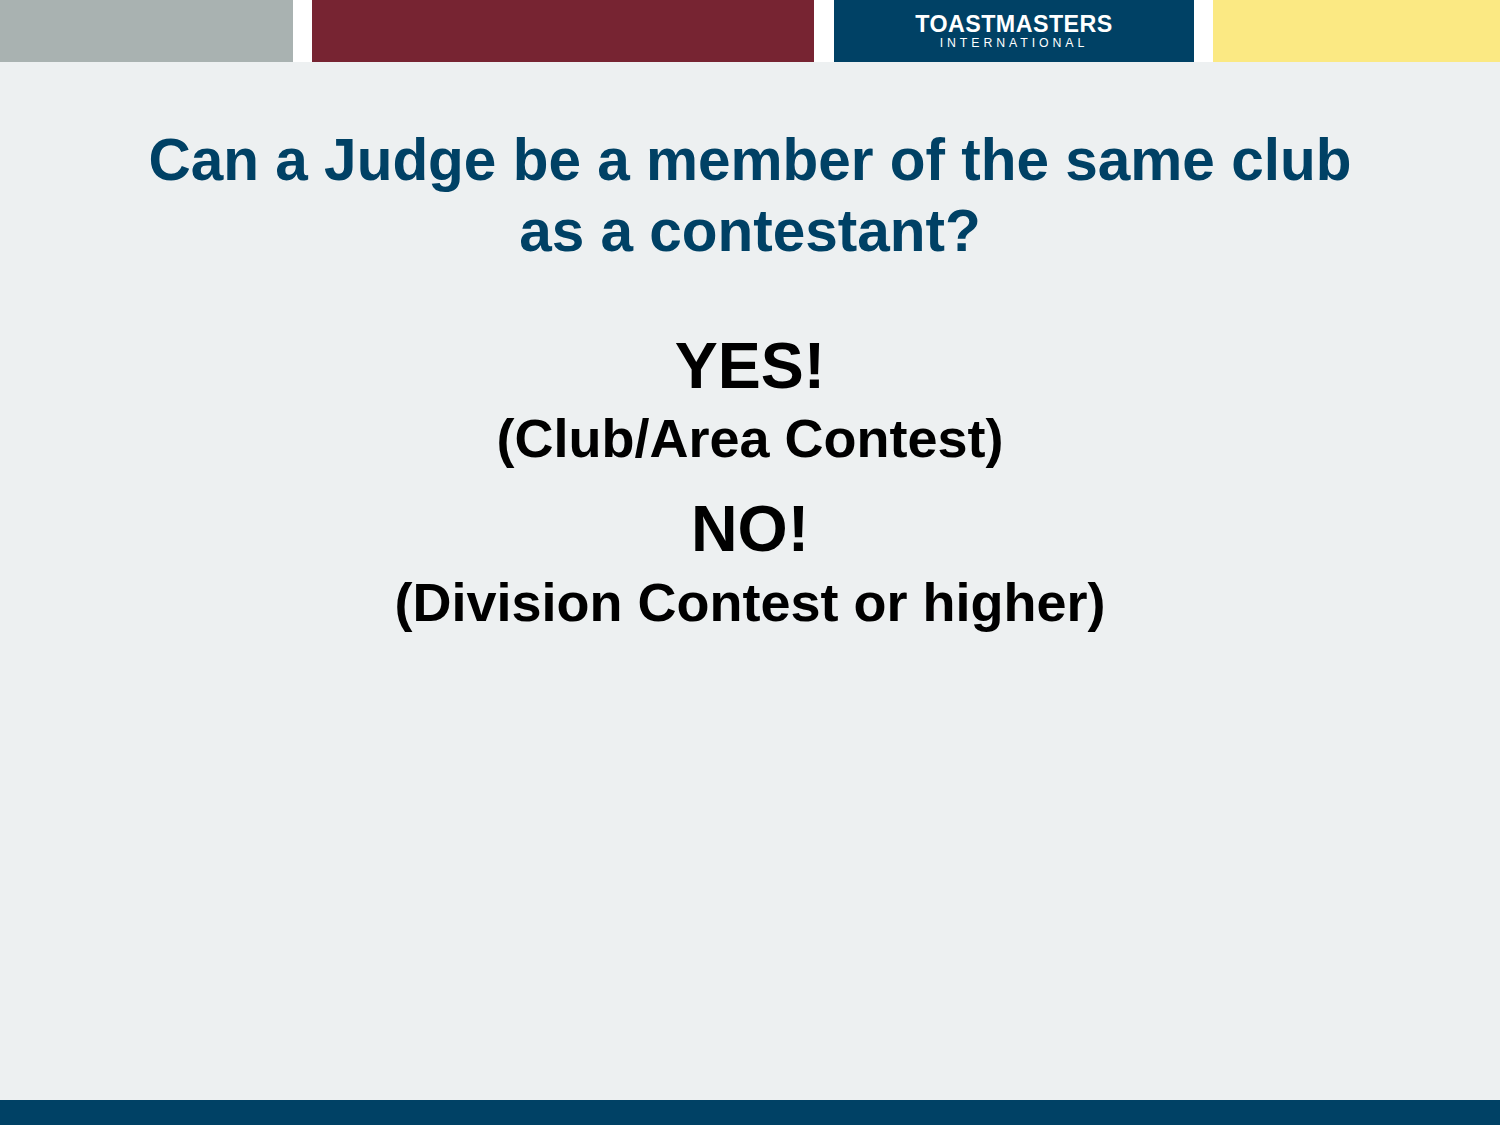TOASTMASTERS INTERNATIONAL
Can a Judge be a member of the same club as a contestant?
YES!
(Club/Area Contest)
NO!
(Division Contest or higher)